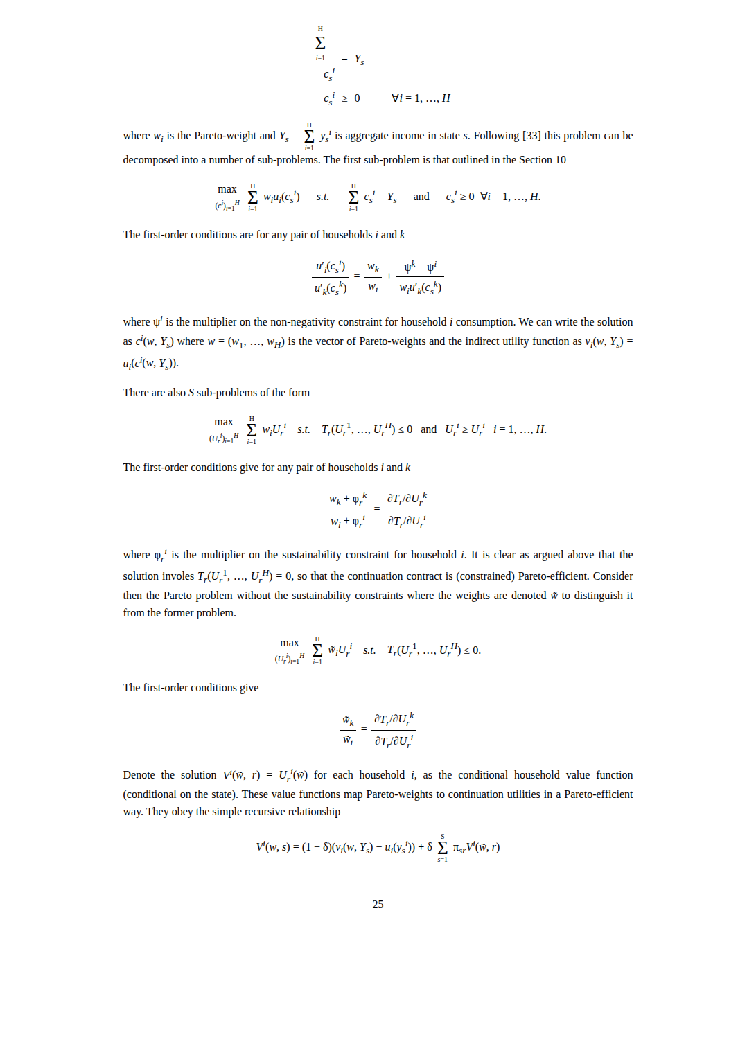HΣi=1 csi = Ys
csi ≥ 0 ∀i = 1, …, H
where wi is the Pareto-weight and Ys = HΣi=1 ysi is aggregate income in state s. Following [33] this problem can be decomposed into a number of sub-problems. The first sub-problem is that outlined in the Section 10
max (ci)i=1H HΣi=1 wiui(csi) s.t. HΣi=1 csi = Ys and csi ≥ 0 ∀i = 1, …, H.
The first-order conditions are for any pair of households i and k
u′i(csi) u′k(csk) = wk wi + ψk − ψi wiu′k(csk)
where ψi is the multiplier on the non-negativity constraint for household i consumption. We can write the solution as ci(w, Ys) where w = (w1, …, wH) is the vector of Pareto-weights and the indirect utility function as vi(w, Ys) = ui(ci(w, Ys)).
There are also S sub-problems of the form
max (Uri)i=1H HΣi=1 wiUri s.t. Tr(Ur1, …, UrH) ≤ 0 and Uri ≥ Uri i = 1, …, H.
The first-order conditions give for any pair of households i and k
wk + φrk wi + φri = ∂Tr/∂Urk ∂Tr/∂Uri
where φri is the multiplier on the sustainability constraint for household i. It is clear as argued above that the solution involes Tr(Ur1, …, UrH) = 0, so that the continuation contract is (constrained) Pareto-efficient. Consider then the Pareto problem without the sustainability constraints where the weights are denoted w̃ to distinguish it from the former problem.
max (Uri)i=1H HΣi=1 w̃iUri s.t. Tr(Ur1, …, UrH) ≤ 0.
The first-order conditions give
w̃k w̃i = ∂Tr/∂Urk ∂Tr/∂Uri
Denote the solution Vi(w̃, r) = Uri(w̃) for each household i, as the conditional household value function (conditional on the state). These value functions map Pareto-weights to continuation utilities in a Pareto-efficient way. They obey the simple recursive relationship
Vi(w, s) = (1 − δ)(vi(w, Ys) − ui(ysi)) + δ SΣs=1 πsrVi(w̃, r)
25